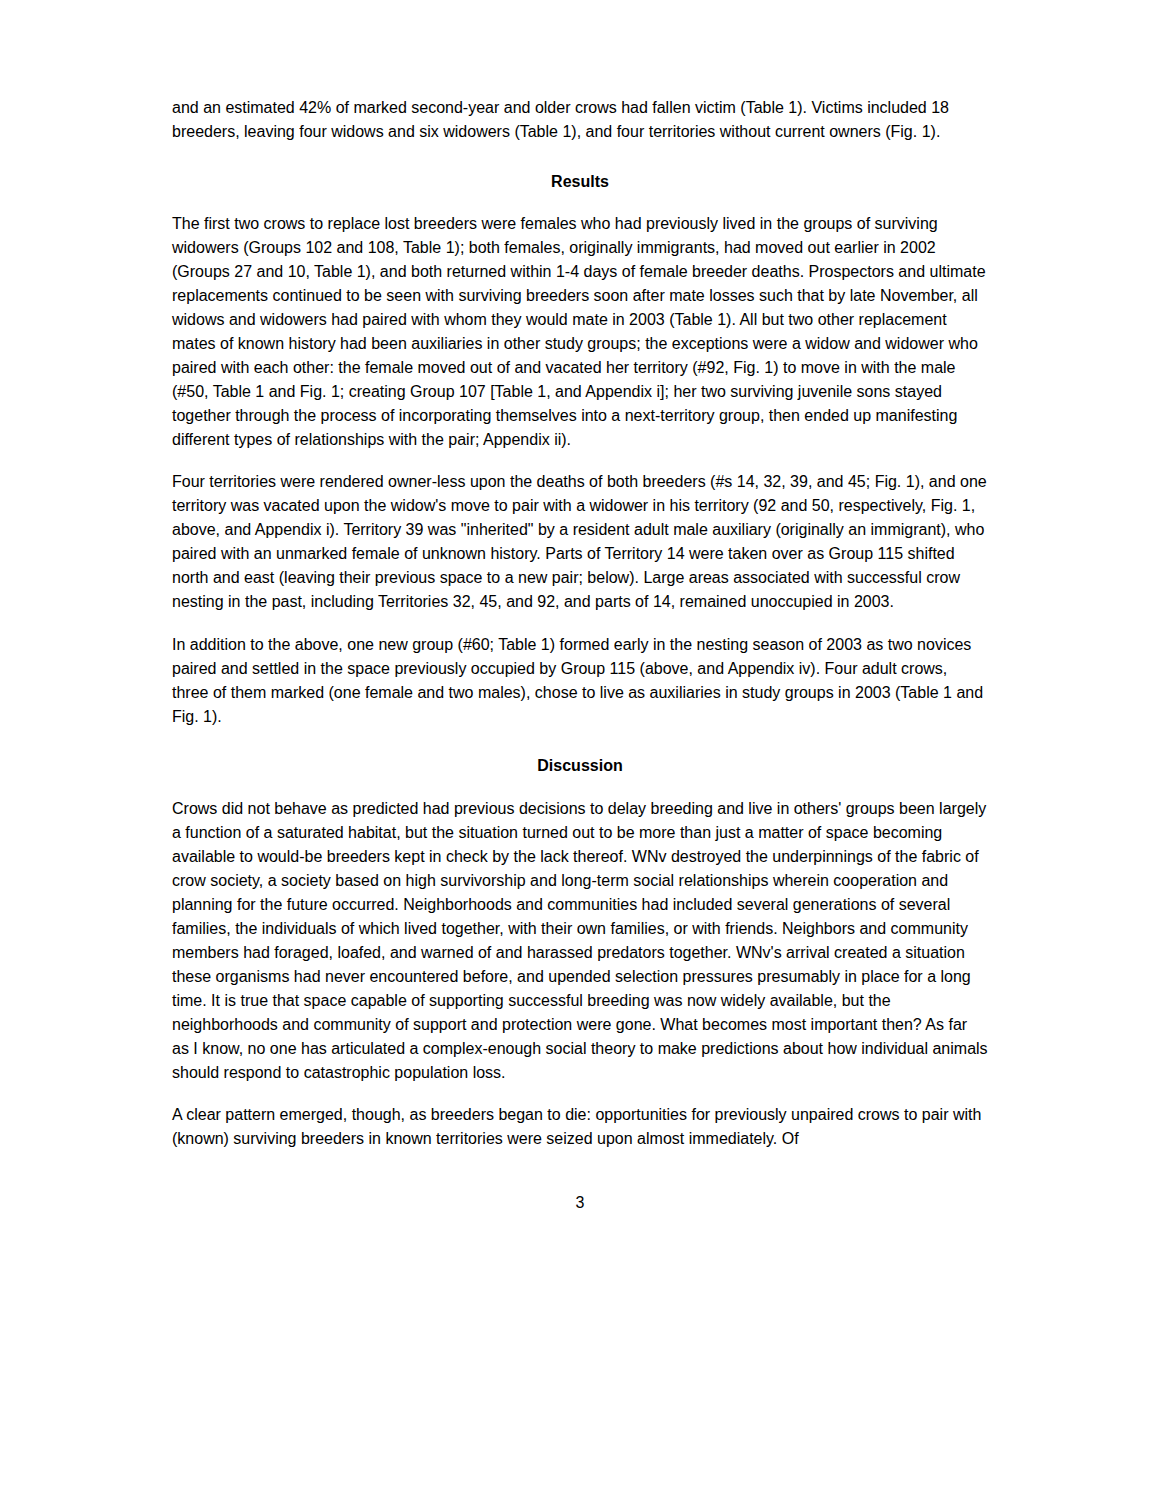and an estimated 42% of marked second-year and older crows had fallen victim (Table 1). Victims included 18 breeders, leaving four widows and six widowers (Table 1), and four territories without current owners (Fig. 1).
Results
The first two crows to replace lost breeders were females who had previously lived in the groups of surviving widowers (Groups 102 and 108, Table 1); both females, originally immigrants, had moved out earlier in 2002 (Groups 27 and 10, Table 1), and both returned within 1-4 days of female breeder deaths. Prospectors and ultimate replacements continued to be seen with surviving breeders soon after mate losses such that by late November, all widows and widowers had paired with whom they would mate in 2003 (Table 1). All but two other replacement mates of known history had been auxiliaries in other study groups; the exceptions were a widow and widower who paired with each other: the female moved out of and vacated her territory (#92, Fig. 1) to move in with the male (#50, Table 1 and Fig. 1; creating Group 107 [Table 1, and Appendix i]; her two surviving juvenile sons stayed together through the process of incorporating themselves into a next-territory group, then ended up manifesting different types of relationships with the pair; Appendix ii).
Four territories were rendered owner-less upon the deaths of both breeders (#s 14, 32, 39, and 45; Fig. 1), and one territory was vacated upon the widow's move to pair with a widower in his territory (92 and 50, respectively, Fig. 1, above, and Appendix i). Territory 39 was "inherited" by a resident adult male auxiliary (originally an immigrant), who paired with an unmarked female of unknown history. Parts of Territory 14 were taken over as Group 115 shifted north and east (leaving their previous space to a new pair; below). Large areas associated with successful crow nesting in the past, including Territories 32, 45, and 92, and parts of 14, remained unoccupied in 2003.
In addition to the above, one new group (#60; Table 1) formed early in the nesting season of 2003 as two novices paired and settled in the space previously occupied by Group 115 (above, and Appendix iv). Four adult crows, three of them marked (one female and two males), chose to live as auxiliaries in study groups in 2003 (Table 1 and Fig. 1).
Discussion
Crows did not behave as predicted had previous decisions to delay breeding and live in others' groups been largely a function of a saturated habitat, but the situation turned out to be more than just a matter of space becoming available to would-be breeders kept in check by the lack thereof. WNv destroyed the underpinnings of the fabric of crow society, a society based on high survivorship and long-term social relationships wherein cooperation and planning for the future occurred. Neighborhoods and communities had included several generations of several families, the individuals of which lived together, with their own families, or with friends. Neighbors and community members had foraged, loafed, and warned of and harassed predators together. WNv's arrival created a situation these organisms had never encountered before, and upended selection pressures presumably in place for a long time. It is true that space capable of supporting successful breeding was now widely available, but the neighborhoods and community of support and protection were gone. What becomes most important then? As far as I know, no one has articulated a complex-enough social theory to make predictions about how individual animals should respond to catastrophic population loss.
A clear pattern emerged, though, as breeders began to die: opportunities for previously unpaired crows to pair with (known) surviving breeders in known territories were seized upon almost immediately. Of
3